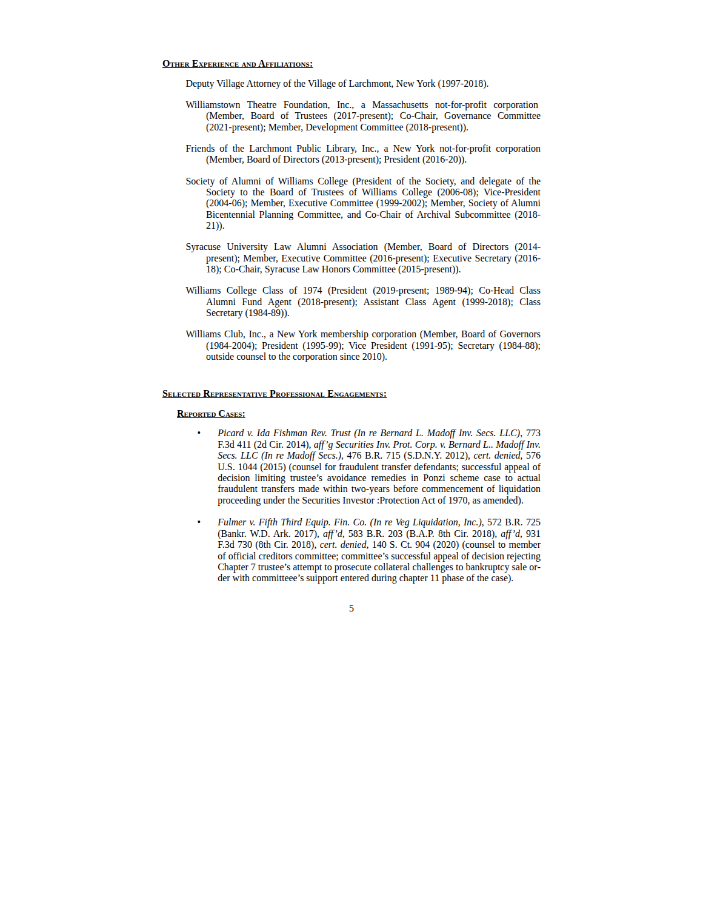Other Experience and Affiliations:
Deputy Village Attorney of the Village of Larchmont, New York (1997-2018).
Williamstown Theatre Foundation, Inc., a Massachusetts not-for-profit corporation (Member, Board of Trustees (2017-present); Co-Chair, Governance Committee (2021-present); Member, Development Committee (2018-present)).
Friends of the Larchmont Public Library, Inc., a New York not-for-profit corporation (Member, Board of Directors (2013-present); President (2016-20)).
Society of Alumni of Williams College (President of the Society, and delegate of the Society to the Board of Trustees of Williams College (2006-08); Vice-President (2004-06); Member, Executive Committee (1999-2002); Member, Society of Alumni Bicentennial Planning Committee, and Co-Chair of Archival Subcommittee (2018-21)).
Syracuse University Law Alumni Association (Member, Board of Directors (2014-present); Member, Executive Committee (2016-present); Executive Secretary (2016-18); Co-Chair, Syracuse Law Honors Committee (2015-present)).
Williams College Class of 1974 (President (2019-present; 1989-94); Co-Head Class Alumni Fund Agent (2018-present); Assistant Class Agent (1999-2018); Class Secretary (1984-89)).
Williams Club, Inc., a New York membership corporation (Member, Board of Governors (1984-2004); President (1995-99); Vice President (1991-95); Secretary (1984-88); outside counsel to the corporation since 2010).
Selected Representative Professional Engagements:
Reported Cases:
Picard v. Ida Fishman Rev. Trust (In re Bernard L. Madoff Inv. Secs. LLC), 773 F.3d 411 (2d Cir. 2014), aff’g Securities Inv. Prot. Corp. v. Bernard L.. Madoff Inv. Secs. LLC (In re Madoff Secs.), 476 B.R. 715 (S.D.N.Y. 2012), cert. denied, 576 U.S. 1044 (2015) (counsel for fraudulent transfer defendants; successful appeal of decision limiting trustee’s avoidance remedies in Ponzi scheme case to actual fraudulent transfers made within two-years before commencement of liquidation proceeding under the Securities Investor :Protection Act of 1970, as amended).
Fulmer v. Fifth Third Equip. Fin. Co. (In re Veg Liquidation, Inc.), 572 B.R. 725 (Bankr. W.D. Ark. 2017), aff’d, 583 B.R. 203 (B.A.P. 8th Cir. 2018), aff’d, 931 F.3d 730 (8th Cir. 2018), cert. denied, 140 S. Ct. 904 (2020) (counsel to member of official creditors committee; committee’s successful appeal of decision rejecting Chapter 7 trustee’s attempt to prosecute collateral challenges to bankruptcy sale order with committeee’s suipport entered during chapter 11 phase of the case).
5